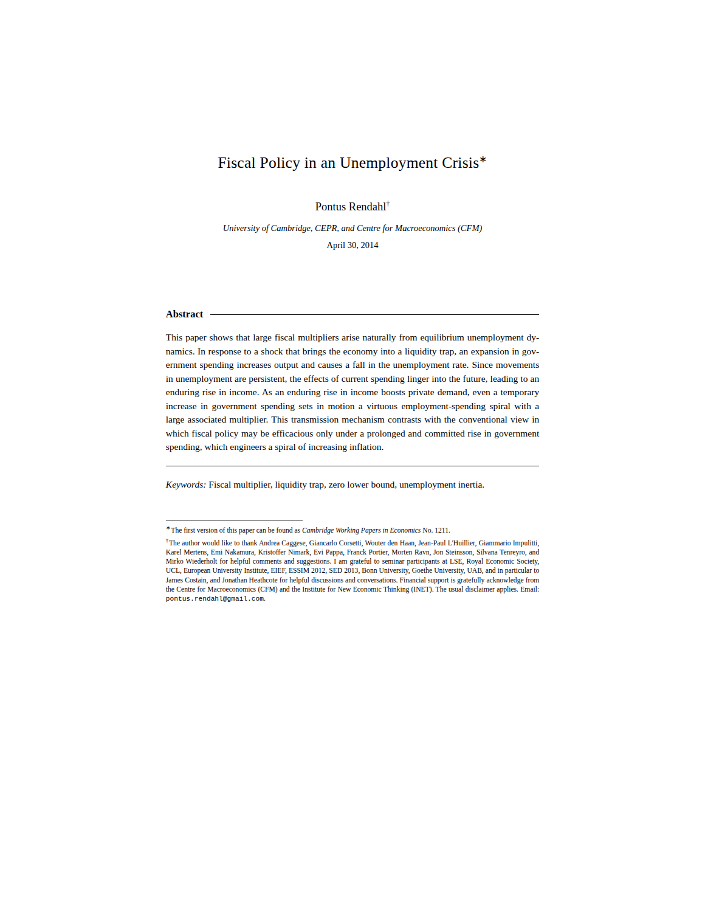Fiscal Policy in an Unemployment Crisis∗
Pontus Rendahl†
University of Cambridge, CEPR, and Centre for Macroeconomics (CFM)
April 30, 2014
Abstract
This paper shows that large fiscal multipliers arise naturally from equilibrium unemployment dynamics. In response to a shock that brings the economy into a liquidity trap, an expansion in government spending increases output and causes a fall in the unemployment rate. Since movements in unemployment are persistent, the effects of current spending linger into the future, leading to an enduring rise in income. As an enduring rise in income boosts private demand, even a temporary increase in government spending sets in motion a virtuous employment-spending spiral with a large associated multiplier. This transmission mechanism contrasts with the conventional view in which fiscal policy may be efficacious only under a prolonged and committed rise in government spending, which engineers a spiral of increasing inflation.
Keywords: Fiscal multiplier, liquidity trap, zero lower bound, unemployment inertia.
∗The first version of this paper can be found as Cambridge Working Papers in Economics No. 1211.
†The author would like to thank Andrea Caggese, Giancarlo Corsetti, Wouter den Haan, Jean-Paul L'Huillier, Giammario Impulitti, Karel Mertens, Emi Nakamura, Kristoffer Nimark, Evi Pappa, Franck Portier, Morten Ravn, Jon Steinsson, Silvana Tenreyro, and Mirko Wiederholt for helpful comments and suggestions. I am grateful to seminar participants at LSE, Royal Economic Society, UCL, European University Institute, EIEF, ESSIM 2012, SED 2013, Bonn University, Goethe University, UAB, and in particular to James Costain, and Jonathan Heathcote for helpful discussions and conversations. Financial support is gratefully acknowledge from the Centre for Macroeconomics (CFM) and the Institute for New Economic Thinking (INET). The usual disclaimer applies. Email: pontus.rendahl@gmail.com.